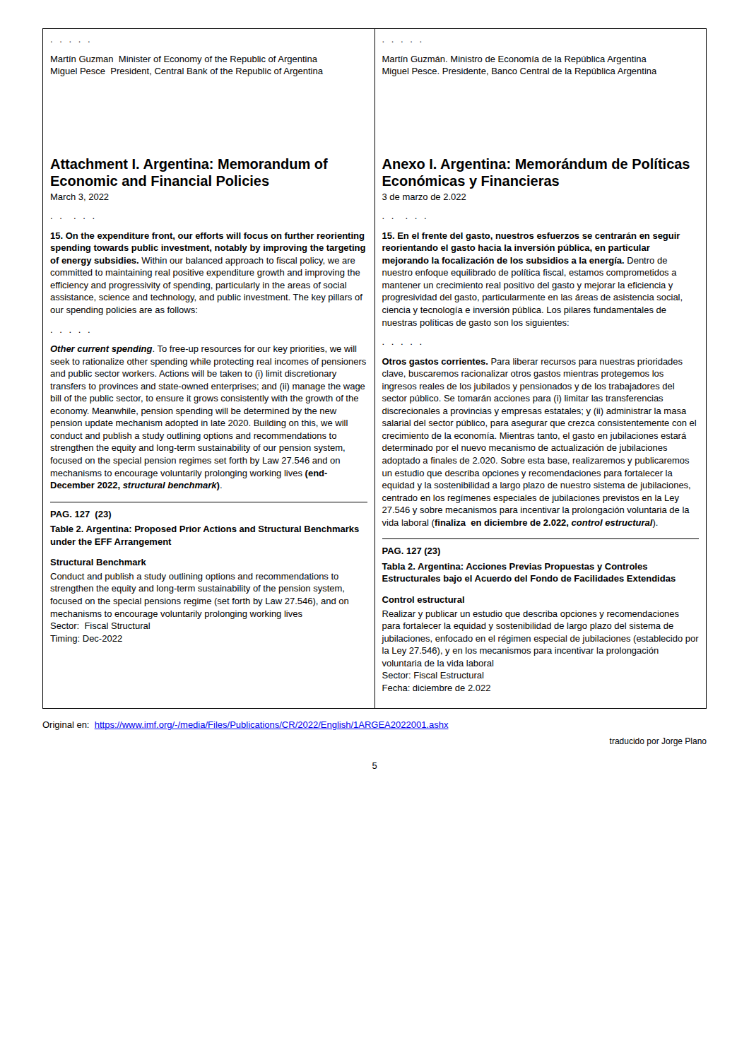| . . . . . Martín Guzman Minister of Economy of the Republic of Argentina Miguel Pesce President, Central Bank of the Republic of Argentina Attachment I. Argentina: Memorandum of Economic and Financial Policies March 3, 2022 . . . . . 15. On the expenditure front, our efforts will focus on further reorienting spending towards public investment, notably by improving the targeting of energy subsidies. Within our balanced approach to fiscal policy, we are committed to maintaining real positive expenditure growth and improving the efficiency and progressivity of spending, particularly in the areas of social assistance, science and technology, and public investment. The key pillars of our spending policies are as follows: . . . . . Other current spending . To free-up resources for our key priorities, we will seek to rationalize other spending while protecting real incomes of pensioners and public sector workers. Actions will be taken to (i) limit discretionary transfers to provinces and state-owned enterprises; and (ii) manage the wage bill of the public sector, to ensure it grows consistently with the growth of the economy. Meanwhile, pension spending will be determined by the new pension update mechanism adopted in late 2020. Building on this, we will conduct and publish a study outlining options and recommendations to strengthen the equity and long-term sustainability of our pension system, focused on the special pension regimes set forth by Law 27.546 and on mechanisms to encourage voluntarily prolonging working lives (end-December 2022, structural benchmark ) . PAG. 127 (23) Table 2. Argentina: Proposed Prior Actions and Structural Benchmarks under the EFF Arrangement Structural Benchmark Conduct and publish a study outlining options and recommendations to strengthen the equity and long-term sustainability of the pension system, focused on the special pensions regime (set forth by Law 27.546), and on mechanisms to encourage voluntarily prolonging working lives Sector: Fiscal Structural Timing: Dec-2022 | . . . . . Martín Guzmán. Ministro de Economía de la República Argentina Miguel Pesce. Presidente, Banco Central de la República Argentina Anexo I. Argentina: Memorándum de Políticas Económicas y Financieras 3 de marzo de 2.022 . . . . . 15. En el frente del gasto, nuestros esfuerzos se centrarán en seguir reorientando el gasto hacia la inversión pública, en particular mejorando la focalización de los subsidios a la energía. Dentro de nuestro enfoque equilibrado de política fiscal, estamos comprometidos a mantener un crecimiento real positivo del gasto y mejorar la eficiencia y progresividad del gasto, particularmente en las áreas de asistencia social, ciencia y tecnología e inversión pública. Los pilares fundamentales de nuestras políticas de gasto son los siguientes: . . . . . Otros gastos corrientes. Para liberar recursos para nuestras prioridades clave, buscaremos racionalizar otros gastos mientras protegemos los ingresos reales de los jubilados y pensionados y de los trabajadores del sector público. Se tomarán acciones para (i) limitar las transferencias discrecionales a provincias y empresas estatales; y (ii) administrar la masa salarial del sector público, para asegurar que crezca consistentemente con el crecimiento de la economía. Mientras tanto, el gasto en jubilaciones estará determinado por el nuevo mecanismo de actualización de jubilaciones adoptado a finales de 2.020. Sobre esta base, realizaremos y publicaremos un estudio que describa opciones y recomendaciones para fortalecer la equidad y la sostenibilidad a largo plazo de nuestro sistema de jubilaciones, centrado en los regímenes especiales de jubilaciones previstos en la Ley 27.546 y sobre mecanismos para incentivar la prolongación voluntaria de la vida laboral ( finaliza en diciembre de 2.022, control estructural ). PAG. 127 (23) Tabla 2. Argentina: Acciones Previas Propuestas y Controles Estructurales bajo el Acuerdo del Fondo de Facilidades Extendidas Control estructural Realizar y publicar un estudio que describa opciones y recomendaciones para fortalecer la equidad y sostenibilidad de largo plazo del sistema de jubilaciones, enfocado en el régimen especial de jubilaciones (establecido por la Ley 27.546), y en los mecanismos para incentivar la prolongación voluntaria de la vida laboral Sector: Fiscal Estructural Fecha: diciembre de 2.022 |
Original en: https://www.imf.org/-/media/Files/Publications/CR/2022/English/1ARGEA2022001.ashx
traducido por Jorge Plano
5